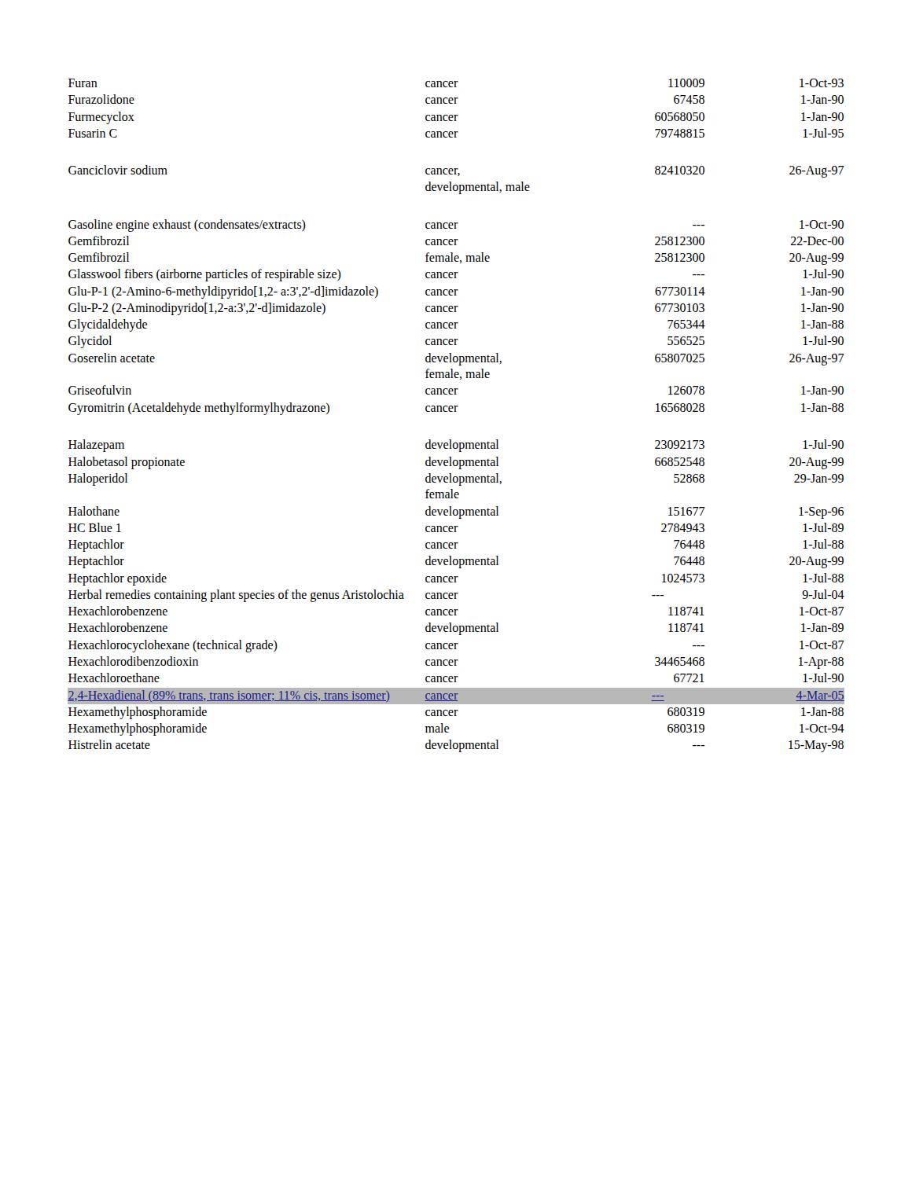| Furan | cancer | 110009 | 1-Oct-93 |
| Furazolidone | cancer | 67458 | 1-Jan-90 |
| Furmecyclox | cancer | 60568050 | 1-Jan-90 |
| Fusarin C | cancer | 79748815 | 1-Jul-95 |
| Ganciclovir sodium | cancer, developmental, male | 82410320 | 26-Aug-97 |
| Gasoline engine exhaust (condensates/extracts) | cancer | --- | 1-Oct-90 |
| Gemfibrozil | cancer | 25812300 | 22-Dec-00 |
| Gemfibrozil | female, male | 25812300 | 20-Aug-99 |
| Glasswool fibers (airborne particles of respirable size) | cancer | --- | 1-Jul-90 |
| Glu-P-1 (2-Amino-6-methyldipyrido[1,2- a:3',2'-d]imidazole) | cancer | 67730114 | 1-Jan-90 |
| Glu-P-2 (2-Aminodipyrido[1,2-a:3',2'-d]imidazole) | cancer | 67730103 | 1-Jan-90 |
| Glycidaldehyde | cancer | 765344 | 1-Jan-88 |
| Glycidol | cancer | 556525 | 1-Jul-90 |
| Goserelin acetate | developmental, female, male | 65807025 | 26-Aug-97 |
| Griseofulvin | cancer | 126078 | 1-Jan-90 |
| Gyromitrin (Acetaldehyde methylformylhydrazone) | cancer | 16568028 | 1-Jan-88 |
| Halazepam | developmental | 23092173 | 1-Jul-90 |
| Halobetasol propionate | developmental | 66852548 | 20-Aug-99 |
| Haloperidol | developmental, female | 52868 | 29-Jan-99 |
| Halothane | developmental | 151677 | 1-Sep-96 |
| HC Blue 1 | cancer | 2784943 | 1-Jul-89 |
| Heptachlor | cancer | 76448 | 1-Jul-88 |
| Heptachlor | developmental | 76448 | 20-Aug-99 |
| Heptachlor epoxide | cancer | 1024573 | 1-Jul-88 |
| Herbal remedies containing plant species of the genus Aristolochia | cancer | --- | 9-Jul-04 |
| Hexachlorobenzene | cancer | 118741 | 1-Oct-87 |
| Hexachlorobenzene | developmental | 118741 | 1-Jan-89 |
| Hexachlorocyclohexane (technical grade) | cancer | --- | 1-Oct-87 |
| Hexachlorodibenzodioxin | cancer | 34465468 | 1-Apr-88 |
| Hexachloroethane | cancer | 67721 | 1-Jul-90 |
| 2,4-Hexadienal (89% trans, trans isomer; 11% cis, trans isomer) | cancer | --- | 4-Mar-05 |
| Hexamethylphosphoramide | cancer | 680319 | 1-Jan-88 |
| Hexamethylphosphoramide | male | 680319 | 1-Oct-94 |
| Histrelin acetate | developmental | --- | 15-May-98 |